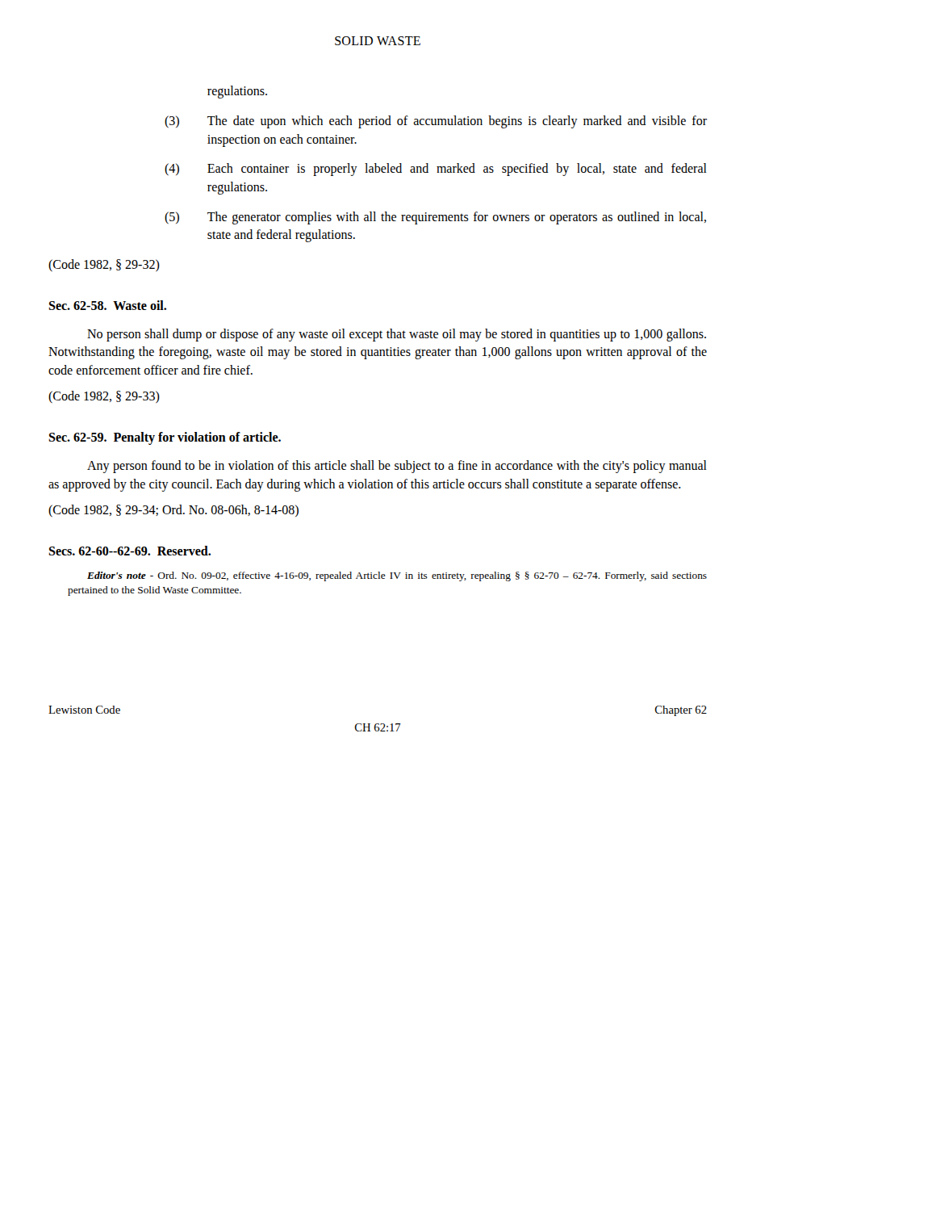SOLID WASTE
regulations.
(3)
The date upon which each period of accumulation begins is clearly marked and visible for inspection on each container.
(4)
Each container is properly labeled and marked as specified by local, state and federal regulations.
(5)
The generator complies with all the requirements for owners or operators as outlined in local, state and federal regulations.
(Code 1982, § 29-32)
Sec. 62-58. Waste oil.
No person shall dump or dispose of any waste oil except that waste oil may be stored in quantities up to 1,000 gallons. Notwithstanding the foregoing, waste oil may be stored in quantities greater than 1,000 gallons upon written approval of the code enforcement officer and fire chief.
(Code 1982, § 29-33)
Sec. 62-59. Penalty for violation of article.
Any person found to be in violation of this article shall be subject to a fine in accordance with the city's policy manual as approved by the city council. Each day during which a violation of this article occurs shall constitute a separate offense.
(Code 1982, § 29-34; Ord. No. 08-06h, 8-14-08)
Secs. 62-60--62-69. Reserved.
Editor's note - Ord. No. 09-02, effective 4-16-09, repealed Article IV in its entirety, repealing § § 62-70 – 62-74. Formerly, said sections pertained to the Solid Waste Committee.
Lewiston Code Chapter 62
CH 62:17